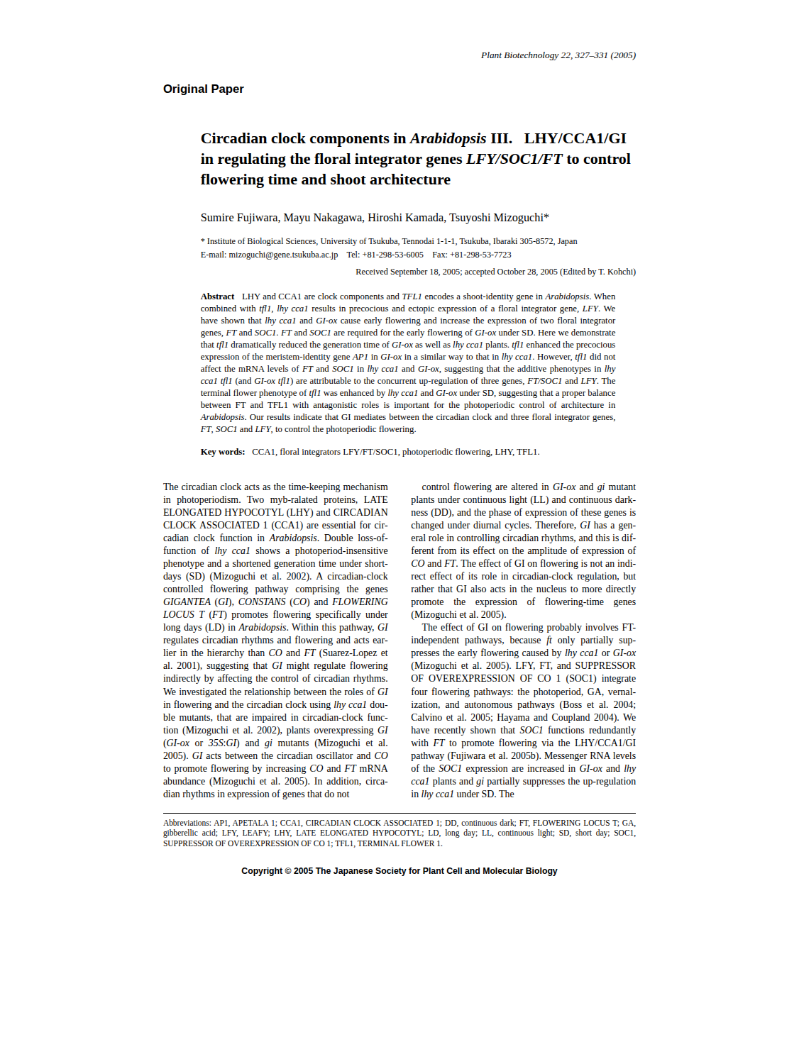Plant Biotechnology 22, 327–331 (2005)
Original Paper
Circadian clock components in Arabidopsis III. LHY/CCA1/GI in regulating the floral integrator genes LFY/SOC1/FT to control flowering time and shoot architecture
Sumire Fujiwara, Mayu Nakagawa, Hiroshi Kamada, Tsuyoshi Mizoguchi*
* Institute of Biological Sciences, University of Tsukuba, Tennodai 1-1-1, Tsukuba, Ibaraki 305-8572, Japan
E-mail: mizoguchi@gene.tsukuba.ac.jp Tel: +81-298-53-6005 Fax: +81-298-53-7723
Received September 18, 2005; accepted October 28, 2005 (Edited by T. Kohchi)
Abstract LHY and CCA1 are clock components and TFL1 encodes a shoot-identity gene in Arabidopsis. When combined with tfl1, lhy cca1 results in precocious and ectopic expression of a floral integrator gene, LFY. We have shown that lhy cca1 and GI-ox cause early flowering and increase the expression of two floral integrator genes, FT and SOC1. FT and SOC1 are required for the early flowering of GI-ox under SD. Here we demonstrate that tfl1 dramatically reduced the generation time of GI-ox as well as lhy cca1 plants. tfl1 enhanced the precocious expression of the meristem-identity gene AP1 in GI-ox in a similar way to that in lhy cca1. However, tfl1 did not affect the mRNA levels of FT and SOC1 in lhy cca1 and GI-ox, suggesting that the additive phenotypes in lhy cca1 tfl1 (and GI-ox tfl1) are attributable to the concurrent up-regulation of three genes, FT/SOC1 and LFY. The terminal flower phenotype of tfl1 was enhanced by lhy cca1 and GI-ox under SD, suggesting that a proper balance between FT and TFL1 with antagonistic roles is important for the photoperiodic control of architecture in Arabidopsis. Our results indicate that GI mediates between the circadian clock and three floral integrator genes, FT, SOC1 and LFY, to control the photoperiodic flowering.
Key words: CCA1, floral integrators LFY/FT/SOC1, photoperiodic flowering, LHY, TFL1.
The circadian clock acts as the time-keeping mechanism in photoperiodism. Two myb-ralated proteins, LATE ELONGATED HYPOCOTYL (LHY) and CIRCADIAN CLOCK ASSOCIATED 1 (CCA1) are essential for circadian clock function in Arabidopsis. Double loss-of-function of lhy cca1 shows a photoperiod-insensitive phenotype and a shortened generation time under short-days (SD) (Mizoguchi et al. 2002). A circadian-clock controlled flowering pathway comprising the genes GIGANTEA (GI), CONSTANS (CO) and FLOWERING LOCUS T (FT) promotes flowering specifically under long days (LD) in Arabidopsis. Within this pathway, GI regulates circadian rhythms and flowering and acts earlier in the hierarchy than CO and FT (Suarez-Lopez et al. 2001), suggesting that GI might regulate flowering indirectly by affecting the control of circadian rhythms. We investigated the relationship between the roles of GI in flowering and the circadian clock using lhy cca1 double mutants, that are impaired in circadian-clock function (Mizoguchi et al. 2002), plants overexpressing GI (GI-ox or 35S:GI) and gi mutants (Mizoguchi et al. 2005). GI acts between the circadian oscillator and CO to promote flowering by increasing CO and FT mRNA abundance (Mizoguchi et al. 2005). In addition, circadian rhythms in expression of genes that do not
control flowering are altered in GI-ox and gi mutant plants under continuous light (LL) and continuous darkness (DD), and the phase of expression of these genes is changed under diurnal cycles. Therefore, GI has a general role in controlling circadian rhythms, and this is different from its effect on the amplitude of expression of CO and FT. The effect of GI on flowering is not an indirect effect of its role in circadian-clock regulation, but rather that GI also acts in the nucleus to more directly promote the expression of flowering-time genes (Mizoguchi et al. 2005).
The effect of GI on flowering probably involves FT-independent pathways, because ft only partially suppresses the early flowering caused by lhy cca1 or GI-ox (Mizoguchi et al. 2005). LFY, FT, and SUPPRESSOR OF OVEREXPRESSION OF CO 1 (SOC1) integrate four flowering pathways: the photoperiod, GA, vernalization, and autonomous pathways (Boss et al. 2004; Calvino et al. 2005; Hayama and Coupland 2004). We have recently shown that SOC1 functions redundantly with FT to promote flowering via the LHY/CCA1/GI pathway (Fujiwara et al. 2005b). Messenger RNA levels of the SOC1 expression are increased in GI-ox and lhy cca1 plants and gi partially suppresses the up-regulation in lhy cca1 under SD. The
Abbreviations: AP1, APETALA 1; CCA1, CIRCADIAN CLOCK ASSOCIATED 1; DD, continuous dark; FT, FLOWERING LOCUS T; GA, gibberellic acid; LFY, LEAFY; LHY, LATE ELONGATED HYPOCOTYL; LD, long day; LL, continuous light; SD, short day; SOC1, SUPPRESSOR OF OVEREXPRESSION OF CO 1; TFL1, TERMINAL FLOWER 1.
Copyright © 2005 The Japanese Society for Plant Cell and Molecular Biology